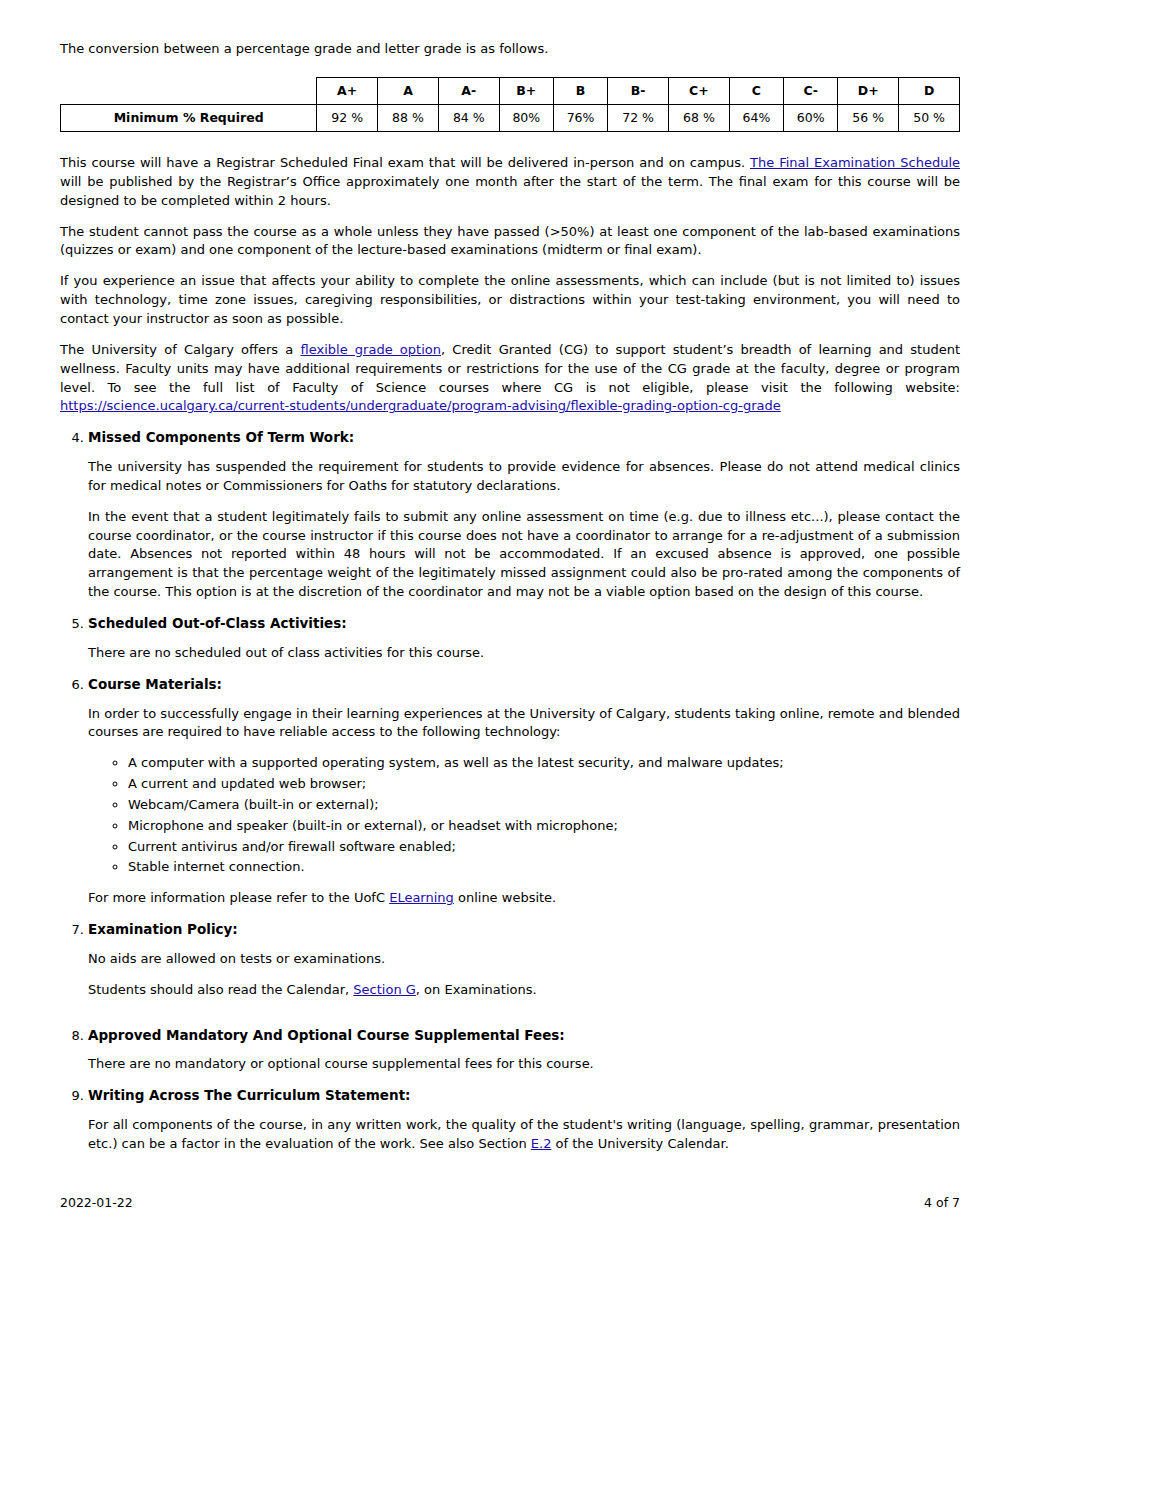The conversion between a percentage grade and letter grade is as follows.
| | A+ | A | A- | B+ | B | B- | C+ | C | C- | D+ | D |
| --- | --- | --- | --- | --- | --- | --- | --- | --- | --- | --- | --- |
| Minimum % Required | 92 % | 88 % | 84 % | 80% | 76% | 72 % | 68 % | 64% | 60% | 56 % | 50 % |
This course will have a Registrar Scheduled Final exam that will be delivered in-person and on campus. The Final Examination Schedule will be published by the Registrar’s Office approximately one month after the start of the term. The final exam for this course will be designed to be completed within 2 hours.
The student cannot pass the course as a whole unless they have passed (>50%) at least one component of the lab-based examinations (quizzes or exam) and one component of the lecture-based examinations (midterm or final exam).
If you experience an issue that affects your ability to complete the online assessments, which can include (but is not limited to) issues with technology, time zone issues, caregiving responsibilities, or distractions within your test-taking environment, you will need to contact your instructor as soon as possible.
The University of Calgary offers a flexible grade option, Credit Granted (CG) to support student’s breadth of learning and student wellness. Faculty units may have additional requirements or restrictions for the use of the CG grade at the faculty, degree or program level. To see the full list of Faculty of Science courses where CG is not eligible, please visit the following website: https://science.ucalgary.ca/current-students/undergraduate/program-advising/flexible-grading-option-cg-grade
Missed Components Of Term Work:
The university has suspended the requirement for students to provide evidence for absences. Please do not attend medical clinics for medical notes or Commissioners for Oaths for statutory declarations.
In the event that a student legitimately fails to submit any online assessment on time (e.g. due to illness etc...), please contact the course coordinator, or the course instructor if this course does not have a coordinator to arrange for a re-adjustment of a submission date. Absences not reported within 48 hours will not be accommodated. If an excused absence is approved, one possible arrangement is that the percentage weight of the legitimately missed assignment could also be pro-rated among the components of the course. This option is at the discretion of the coordinator and may not be a viable option based on the design of this course.
Scheduled Out-of-Class Activities:
There are no scheduled out of class activities for this course.
Course Materials:
In order to successfully engage in their learning experiences at the University of Calgary, students taking online, remote and blended courses are required to have reliable access to the following technology:
A computer with a supported operating system, as well as the latest security, and malware updates;
A current and updated web browser;
Webcam/Camera (built-in or external);
Microphone and speaker (built-in or external), or headset with microphone;
Current antivirus and/or firewall software enabled;
Stable internet connection.
For more information please refer to the UofC ELearning online website.
Examination Policy:
No aids are allowed on tests or examinations.
Students should also read the Calendar, Section G, on Examinations.
Approved Mandatory And Optional Course Supplemental Fees:
There are no mandatory or optional course supplemental fees for this course.
Writing Across The Curriculum Statement:
For all components of the course, in any written work, the quality of the student's writing (language, spelling, grammar, presentation etc.) can be a factor in the evaluation of the work. See also Section E.2 of the University Calendar.
2022-01-22 4 of 7